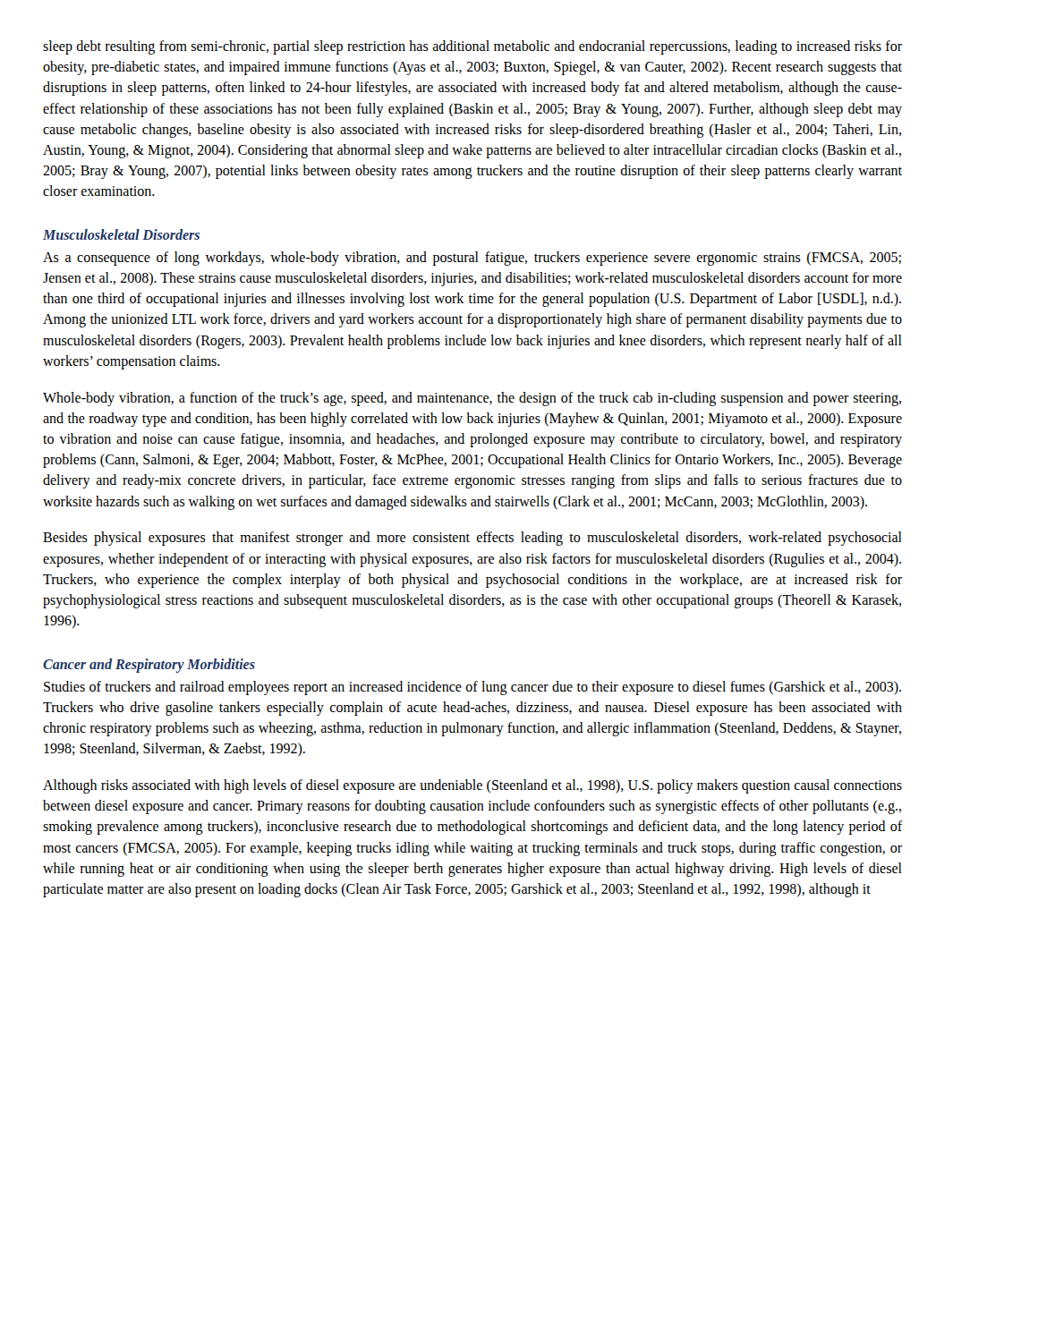sleep debt resulting from semi-chronic, partial sleep restriction has additional metabolic and endocranial repercussions, leading to increased risks for obesity, pre-diabetic states, and impaired immune functions (Ayas et al., 2003; Buxton, Spiegel, & van Cauter, 2002). Recent research suggests that disruptions in sleep patterns, often linked to 24-hour lifestyles, are associated with increased body fat and altered metabolism, although the cause-effect relationship of these associations has not been fully explained (Baskin et al., 2005; Bray & Young, 2007). Further, although sleep debt may cause metabolic changes, baseline obesity is also associated with increased risks for sleep-disordered breathing (Hasler et al., 2004; Taheri, Lin, Austin, Young, & Mignot, 2004). Considering that abnormal sleep and wake patterns are believed to alter intracellular circadian clocks (Baskin et al., 2005; Bray & Young, 2007), potential links between obesity rates among truckers and the routine disruption of their sleep patterns clearly warrant closer examination.
Musculoskeletal Disorders
As a consequence of long workdays, whole-body vibration, and postural fatigue, truckers experience severe ergonomic strains (FMCSA, 2005; Jensen et al., 2008). These strains cause musculoskeletal disorders, injuries, and disabilities; work-related musculoskeletal disorders account for more than one third of occupational injuries and illnesses involving lost work time for the general population (U.S. Department of Labor [USDL], n.d.). Among the unionized LTL work force, drivers and yard workers account for a disproportionately high share of permanent disability payments due to musculoskeletal disorders (Rogers, 2003). Prevalent health problems include low back injuries and knee disorders, which represent nearly half of all workers’ compensation claims.
Whole-body vibration, a function of the truck’s age, speed, and maintenance, the design of the truck cab in-cluding suspension and power steering, and the roadway type and condition, has been highly correlated with low back injuries (Mayhew & Quinlan, 2001; Miyamoto et al., 2000). Exposure to vibration and noise can cause fatigue, insomnia, and headaches, and prolonged exposure may contribute to circulatory, bowel, and respiratory problems (Cann, Salmoni, & Eger, 2004; Mabbott, Foster, & McPhee, 2001; Occupational Health Clinics for Ontario Workers, Inc., 2005). Beverage delivery and ready-mix concrete drivers, in particular, face extreme ergonomic stresses ranging from slips and falls to serious fractures due to worksite hazards such as walking on wet surfaces and damaged sidewalks and stairwells (Clark et al., 2001; McCann, 2003; McGlothlin, 2003).
Besides physical exposures that manifest stronger and more consistent effects leading to musculoskeletal disorders, work-related psychosocial exposures, whether independent of or interacting with physical exposures, are also risk factors for musculoskeletal disorders (Rugulies et al., 2004). Truckers, who experience the complex interplay of both physical and psychosocial conditions in the workplace, are at increased risk for psychophysiological stress reactions and subsequent musculoskeletal disorders, as is the case with other occupational groups (Theorell & Karasek, 1996).
Cancer and Respiratory Morbidities
Studies of truckers and railroad employees report an increased incidence of lung cancer due to their exposure to diesel fumes (Garshick et al., 2003). Truckers who drive gasoline tankers especially complain of acute head-aches, dizziness, and nausea. Diesel exposure has been associated with chronic respiratory problems such as wheezing, asthma, reduction in pulmonary function, and allergic inflammation (Steenland, Deddens, & Stayner, 1998; Steenland, Silverman, & Zaebst, 1992).
Although risks associated with high levels of diesel exposure are undeniable (Steenland et al., 1998), U.S. policy makers question causal connections between diesel exposure and cancer. Primary reasons for doubting causation include confounders such as synergistic effects of other pollutants (e.g., smoking prevalence among truckers), inconclusive research due to methodological shortcomings and deficient data, and the long latency period of most cancers (FMCSA, 2005). For example, keeping trucks idling while waiting at trucking terminals and truck stops, during traffic congestion, or while running heat or air conditioning when using the sleeper berth generates higher exposure than actual highway driving. High levels of diesel particulate matter are also present on loading docks (Clean Air Task Force, 2005; Garshick et al., 2003; Steenland et al., 1992, 1998), although it